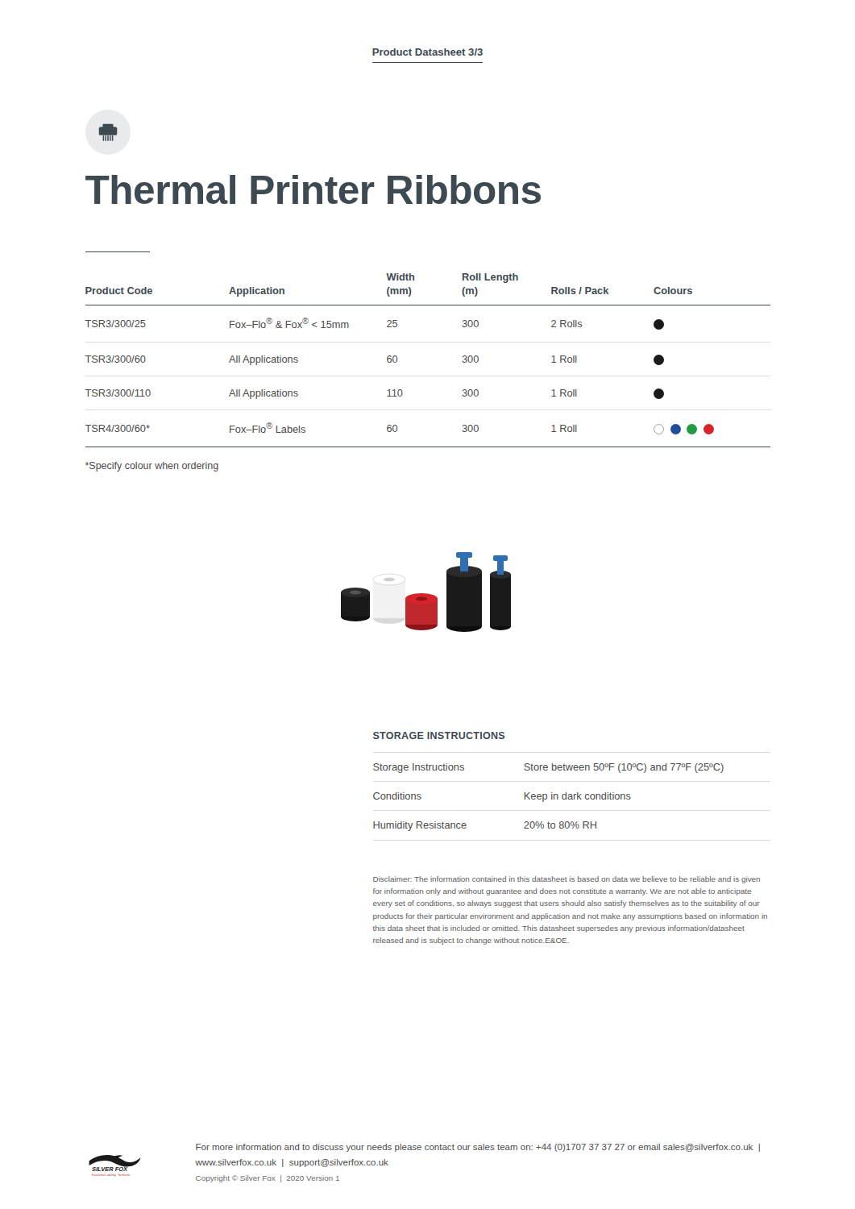Product Datasheet 3/3
Thermal Printer Ribbons
| Product Code | Application | Width (mm) | Roll Length (m) | Rolls / Pack | Colours |
| --- | --- | --- | --- | --- | --- |
| TSR3/300/25 | Fox–Flo ® & Fox ® < 15mm | 25 | 300 | 2 Rolls | |
| TSR3/300/60 | All Applications | 60 | 300 | 1 Roll | |
| TSR3/300/110 | All Applications | 110 | 300 | 1 Roll | |
| TSR4/300/60* | Fox–Flo ® Labels | 60 | 300 | 1 Roll | |
*Specify colour when ordering
STORAGE INSTRUCTIONS
| Storage Instructions | Store between 50ºF (10ºC) and 77ºF (25ºC) |
| Conditions | Keep in dark conditions |
| Humidity Resistance | 20% to 80% RH |
Disclaimer: The information contained in this datasheet is based on data we believe to be reliable and is given for information only and without guarantee and does not constitute a warranty. We are not able to anticipate every set of conditions, so always suggest that users should also satisfy themselves as to the suitability of our products for their particular environment and application and not make any assumptions based on information in this data sheet that is included or omitted. This datasheet supersedes any previous information/datasheet released and is subject to change without notice.E&OE.
SILVER FOX Exceptional Labelling · No Hassle
For more information and to discuss your needs please contact our sales team on: +44 (0)1707 37 37 27 or email sales@silverfox.co.uk | www.silverfox.co.uk | support@silverfox.co.uk
Copyright © Silver Fox | 2020 Version 1